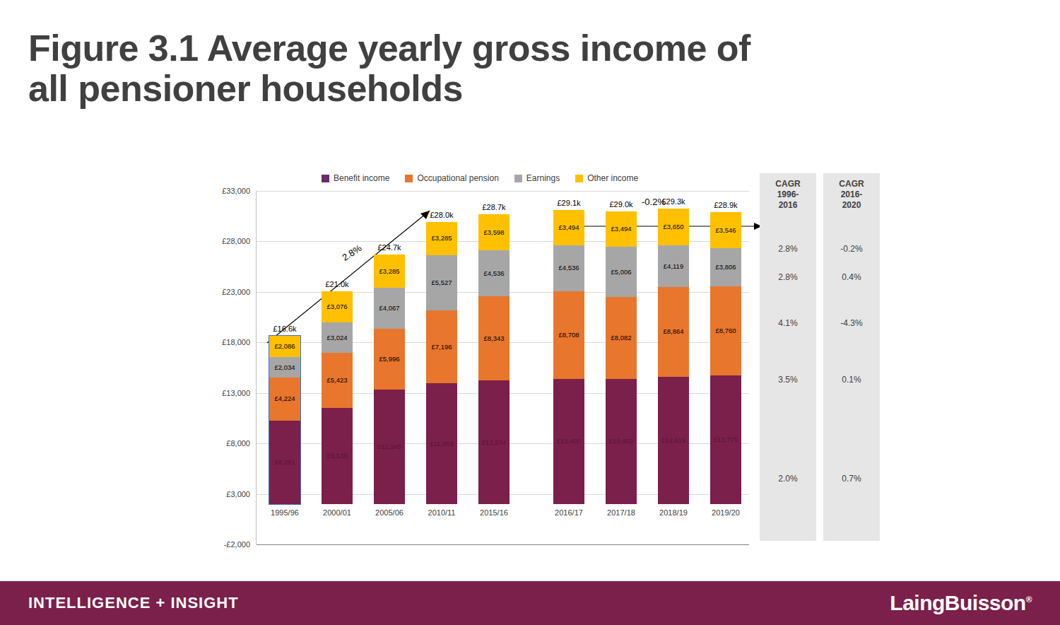Figure 3.1 Average yearly gross income of
all pensioner households
Benefit income Occupational pension Earnings Other income
£33,000
£28,000
£23,000
£18,000
£13,000
£8,000
£3,000
-£2,000
2.8%
-0.2%
£16.6k
£2,086
£2,034
£4,224
£8,291
1995/96
£21.0k
£3,076
£3,024
£5,423
£9,538
2000/01
£24.7k
£3,285
£4,067
£5,996
£11,345
2005/06
£28.0k
£3,285
£5,527
£7,196
£11,953
2010/11
£28.7k
£3,598
£4,536
£8,343
£12,234
2015/16
£29.1k
£3,494
£4,536
£8,708
£12,400
2016/17
£29.0k
£3,494
£5,006
£8,082
£12,402
2017/18
£29.3k
£3,650
£4,119
£8,864
£12,619
2018/19
£28.9k
£3,546
£3,806
£8,760
£12,775
2019/20
CAGR
1996-
2016
2.8%
2.8%
4.1%
3.5%
2.0%
CAGR
2016-
2020
-0.2%
0.4%
-4.3%
0.1%
0.7%
INTELLIGENCE + INSIGHT
LaingBuisson®